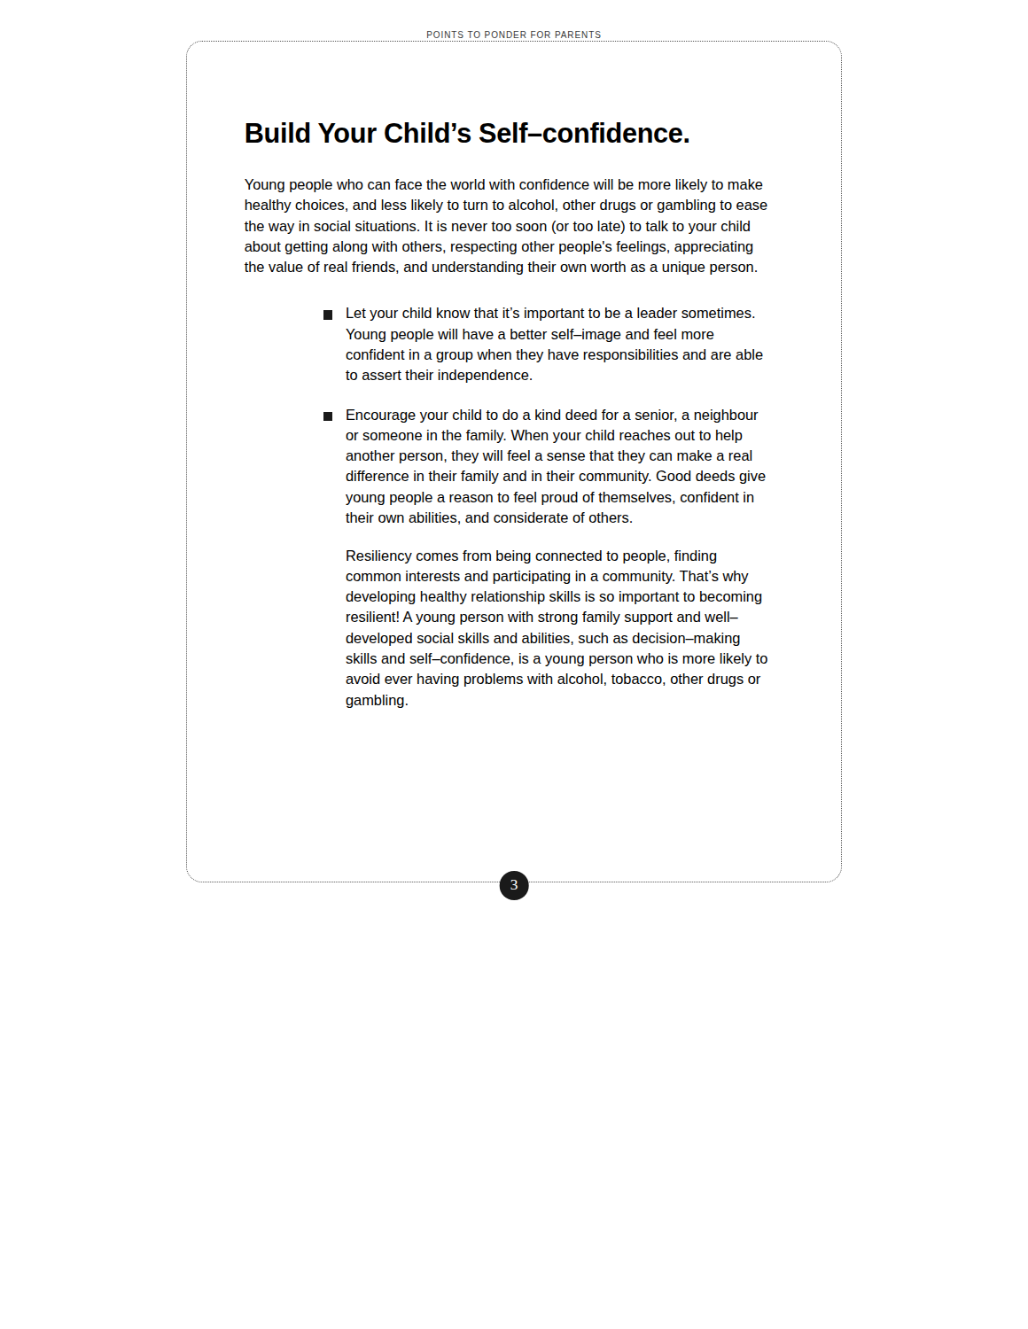Points to Ponder for Parents
Build Your Child’s Self–confidence.
Young people who can face the world with confidence will be more likely to make healthy choices, and less likely to turn to alcohol, other drugs or gambling to ease the way in social situations. It is never too soon (or too late) to talk to your child about getting along with others, respecting other people's feelings, appreciating the value of real friends, and understanding their own worth as a unique person.
Let your child know that it’s important to be a leader sometimes. Young people will have a better self–image and feel more confident in a group when they have responsibilities and are able to assert their independence.
Encourage your child to do a kind deed for a senior, a neighbour or someone in the family. When your child reaches out to help another person, they will feel a sense that they can make a real difference in their family and in their community. Good deeds give young people a reason to feel proud of themselves, confident in their own abilities, and considerate of others.
Resiliency comes from being connected to people, finding common interests and participating in a community. That’s why developing healthy relationship skills is so important to becoming resilient! A young person with strong family support and well–developed social skills and abilities, such as decision–making skills and self–confidence, is a young person who is more likely to avoid ever having problems with alcohol, tobacco, other drugs or gambling.
3